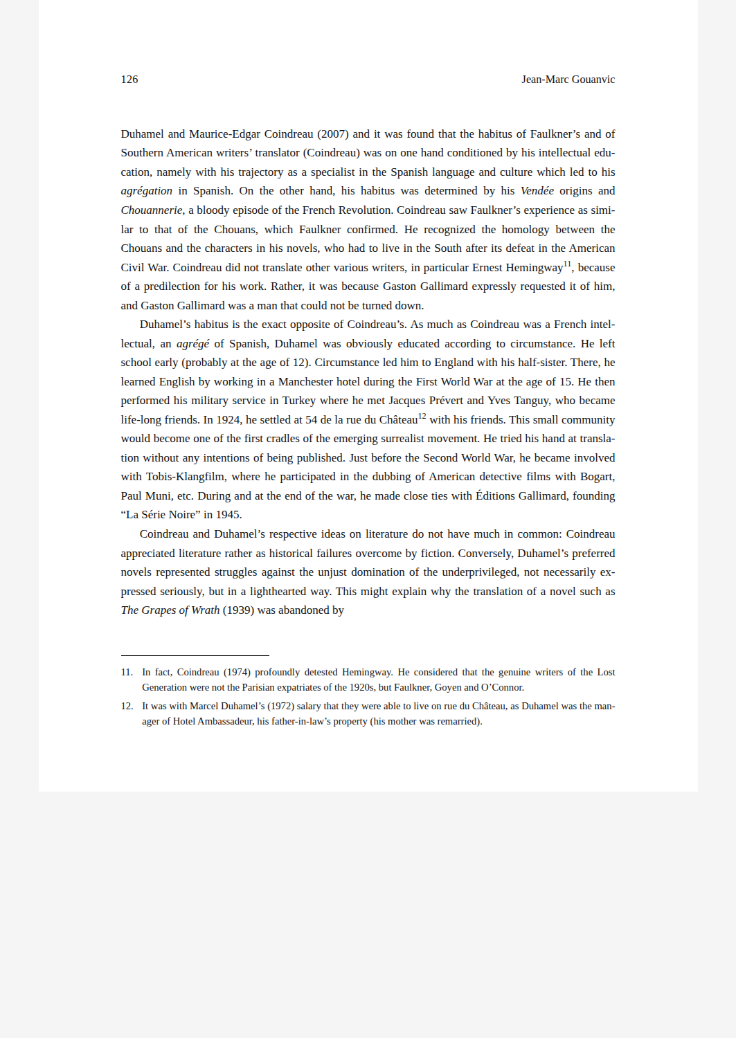126 Jean-Marc Gouanvic
Duhamel and Maurice-Edgar Coindreau (2007) and it was found that the habitus of Faulkner’s and of Southern American writers’ translator (Coindreau) was on one hand conditioned by his intellectual education, namely with his trajectory as a specialist in the Spanish language and culture which led to his agrégation in Spanish. On the other hand, his habitus was determined by his Vendée origins and Chouannerie, a bloody episode of the French Revolution. Coindreau saw Faulkner’s experience as similar to that of the Chouans, which Faulkner confirmed. He recognized the homology between the Chouans and the characters in his novels, who had to live in the South after its defeat in the American Civil War. Coindreau did not translate other various writers, in particular Ernest Hemingway11, because of a predilection for his work. Rather, it was because Gaston Gallimard expressly requested it of him, and Gaston Gallimard was a man that could not be turned down.
Duhamel’s habitus is the exact opposite of Coindreau’s. As much as Coindreau was a French intellectual, an agrégé of Spanish, Duhamel was obviously educated according to circumstance. He left school early (probably at the age of 12). Circumstance led him to England with his half-sister. There, he learned English by working in a Manchester hotel during the First World War at the age of 15. He then performed his military service in Turkey where he met Jacques Prévert and Yves Tanguy, who became life-long friends. In 1924, he settled at 54 de la rue du Château12 with his friends. This small community would become one of the first cradles of the emerging surrealist movement. He tried his hand at translation without any intentions of being published. Just before the Second World War, he became involved with Tobis-Klangfilm, where he participated in the dubbing of American detective films with Bogart, Paul Muni, etc. During and at the end of the war, he made close ties with Éditions Gallimard, founding “La Série Noire” in 1945.
Coindreau and Duhamel’s respective ideas on literature do not have much in common: Coindreau appreciated literature rather as historical failures overcome by fiction. Conversely, Duhamel’s preferred novels represented struggles against the unjust domination of the underprivileged, not necessarily expressed seriously, but in a lighthearted way. This might explain why the translation of a novel such as The Grapes of Wrath (1939) was abandoned by
11. In fact, Coindreau (1974) profoundly detested Hemingway. He considered that the genuine writers of the Lost Generation were not the Parisian expatriates of the 1920s, but Faulkner, Goyen and O’Connor.
12. It was with Marcel Duhamel’s (1972) salary that they were able to live on rue du Château, as Duhamel was the manager of Hotel Ambassadeur, his father-in-law’s property (his mother was remarried).